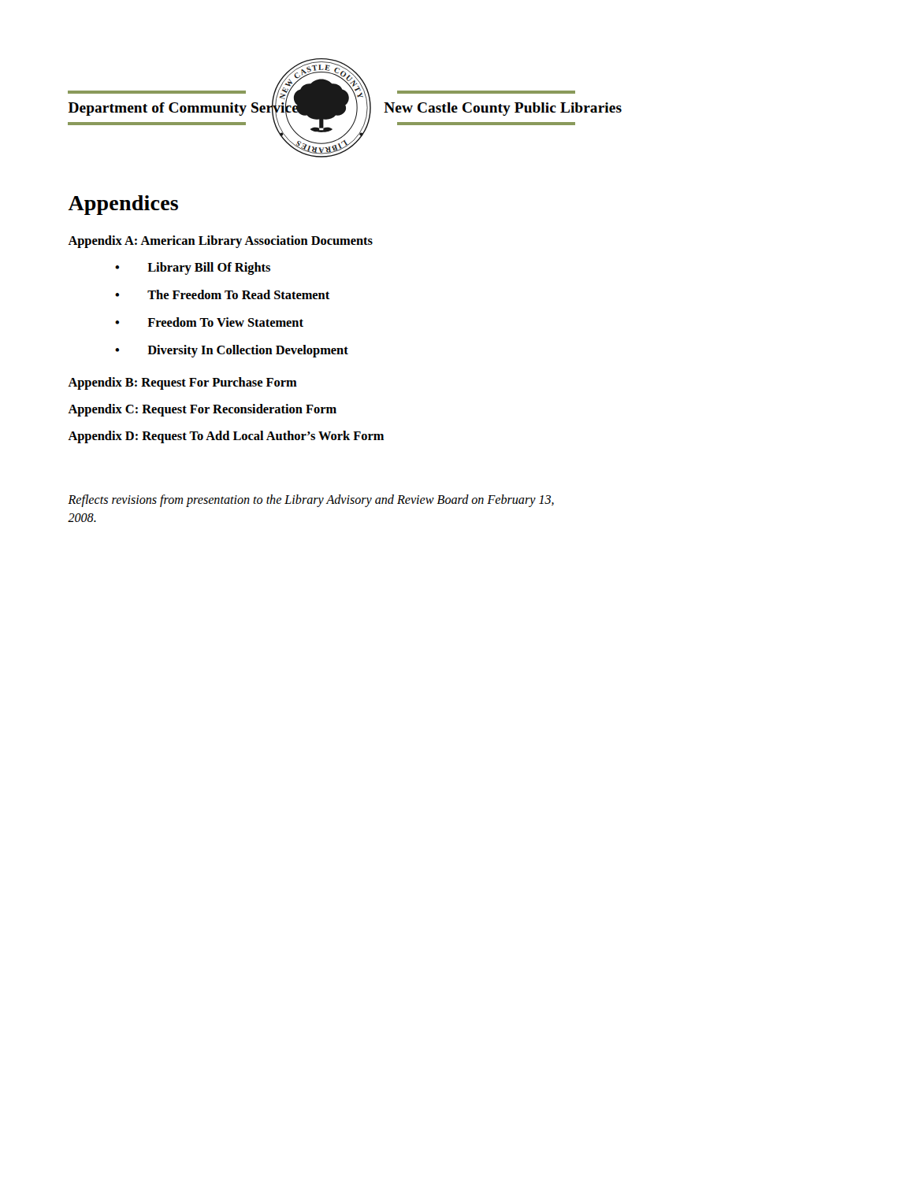Department of Community Services
NEW CASTLE COUNTY LIBRARIES
New Castle County Public Libraries
Appendices
Appendix A: American Library Association Documents
Library Bill Of Rights
The Freedom To Read Statement
Freedom To View Statement
Diversity In Collection Development
Appendix B: Request For Purchase Form
Appendix C: Request For Reconsideration Form
Appendix D: Request To Add Local Author’s Work Form
Reflects revisions from presentation to the Library Advisory and Review Board on February 13, 2008.